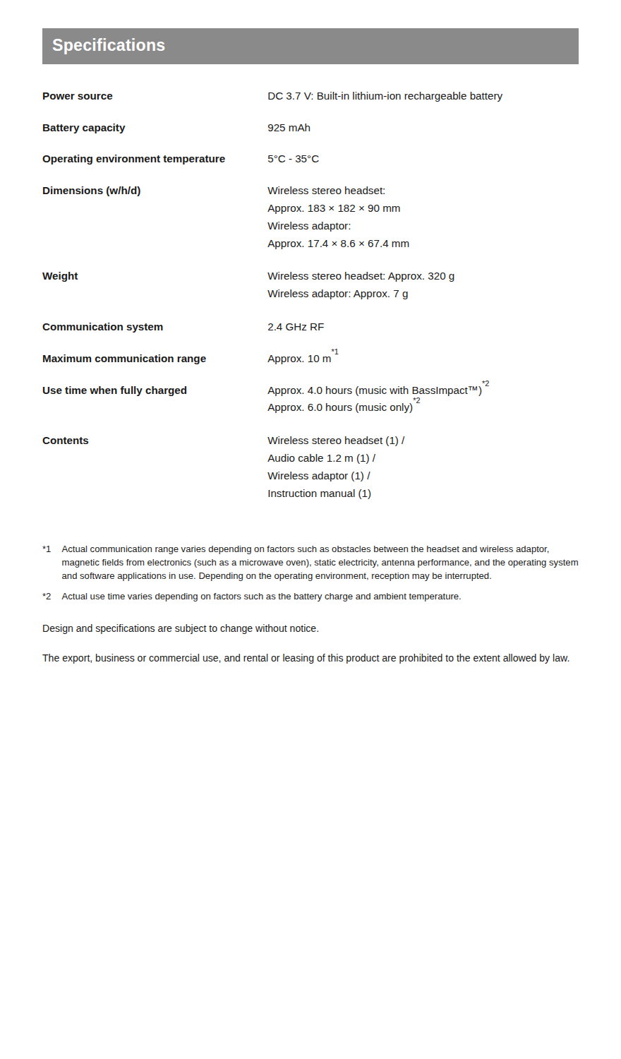Specifications
| Power source | DC 3.7 V: Built-in lithium-ion rechargeable battery |
| Battery capacity | 925 mAh |
| Operating environment temperature | 5°C - 35°C |
| Dimensions (w/h/d) | Wireless stereo headset: Approx. 183 × 182 × 90 mm Wireless adaptor: Approx. 17.4 × 8.6 × 67.4 mm |
| Weight | Wireless stereo headset: Approx. 320 g Wireless adaptor: Approx. 7 g |
| Communication system | 2.4 GHz RF |
| Maximum communication range | Approx. 10 m *1 |
| Use time when fully charged | Approx. 4.0 hours (music with BassImpact™) *2 Approx. 6.0 hours (music only) *2 |
| Contents | Wireless stereo headset (1) / Audio cable 1.2 m (1) / Wireless adaptor (1) / Instruction manual (1) |
*1 Actual communication range varies depending on factors such as obstacles between the headset and wireless adaptor, magnetic fields from electronics (such as a microwave oven), static electricity, antenna performance, and the operating system and software applications in use. Depending on the operating environment, reception may be interrupted.
*2 Actual use time varies depending on factors such as the battery charge and ambient temperature.
Design and specifications are subject to change without notice.
The export, business or commercial use, and rental or leasing of this product are prohibited to the extent allowed by law.